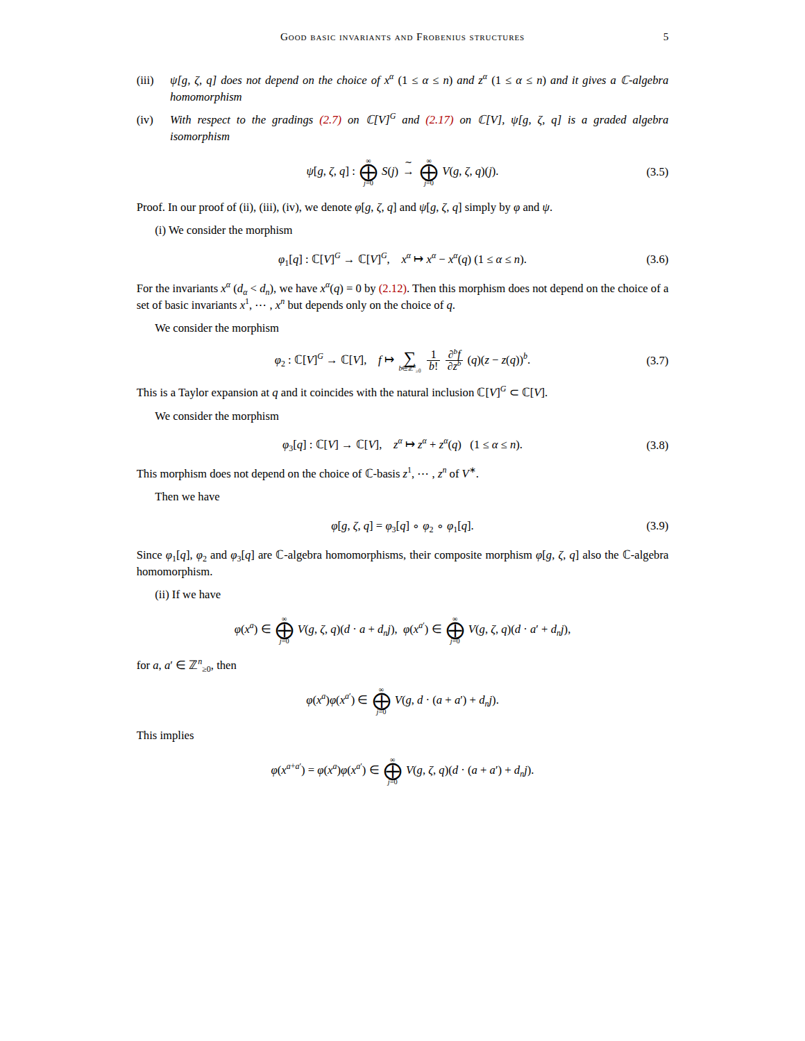Good basic invariants and Frobenius structures 5
(iii) ψ[g, ζ, q] does not depend on the choice of xα (1 ≤ α ≤ n) and zα (1 ≤ α ≤ n) and it gives a ℂ-algebra homomorphism
(iv) With respect to the gradings (2.7) on ℂ[V]G and (2.17) on ℂ[V], ψ[g, ζ, q] is a graded algebra isomorphism
ψ[g, ζ, q] : ∞⨁j=0 S(j) ∼→ ∞⨁j=0 V(g, ζ, q)(j). (3.5)
Proof. In our proof of (ii), (iii), (iv), we denote φ[g, ζ, q] and ψ[g, ζ, q] simply by φ and ψ.
(i) We consider the morphism
φ1[q] : ℂ[V]G → ℂ[V]G, xα ↦ xα − xα(q) (1 ≤ α ≤ n). (3.6)
For the invariants xα (dα < dn), we have xα(q) = 0 by (2.12). Then this morphism does not depend on the choice of a set of basic invariants x1, ⋯ , xn but depends only on the choice of q.
We consider the morphism
φ2 : ℂ[V]G → ℂ[V], f ↦ ∑b∈ℤn≥0 1 b! ∂bf∂zb (q)(z − z(q))b. (3.7)
This is a Taylor expansion at q and it coincides with the natural inclusion ℂ[V]G ⊂ ℂ[V].
We consider the morphism
φ3[q] : ℂ[V] → ℂ[V], zα ↦ zα + zα(q) (1 ≤ α ≤ n). (3.8)
This morphism does not depend on the choice of ℂ-basis z1, ⋯ , zn of V∗.
Then we have
φ[g, ζ, q] = φ3[q] ∘ φ2 ∘ φ1[q]. (3.9)
Since φ1[q], φ2 and φ3[q] are ℂ-algebra homomorphisms, their composite morphism φ[g, ζ, q] also the ℂ-algebra homomorphism.
(ii) If we have
φ(xa) ∈ ∞⨁j=0 V(g, ζ, q)(d · a + dnj), φ(xa′) ∈ ∞⨁j=0 V(g, ζ, q)(d · a′ + dnj),
for a, a′ ∈ ℤn≥0, then
φ(xa)φ(xa′) ∈ ∞⨁j=0 V(g, d · (a + a′) + dnj).
This implies
φ(xa+a′) = φ(xa)φ(xa′) ∈ ∞⨁j=0 V(g, ζ, q)(d · (a + a′) + dnj).